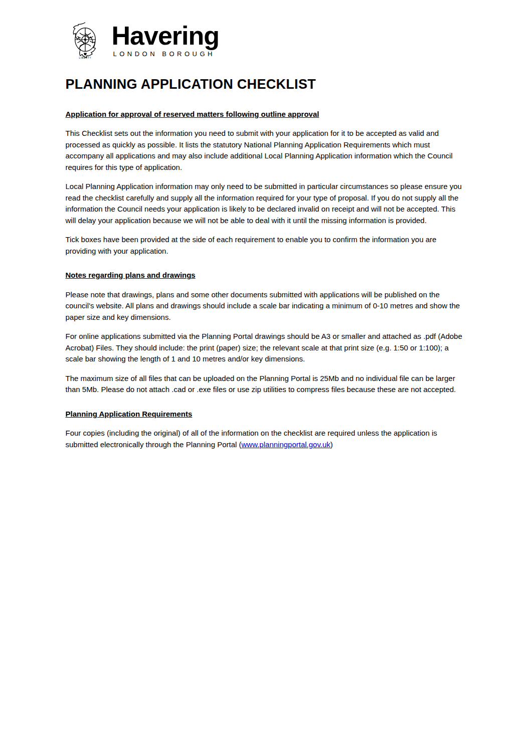LIBERTY
Havering
LONDON BOROUGH
PLANNING APPLICATION CHECKLIST
Application for approval of reserved matters following outline approval
This Checklist sets out the information you need to submit with your application for it to be accepted as valid and processed as quickly as possible. It lists the statutory National Planning Application Requirements which must accompany all applications and may also include additional Local Planning Application information which the Council requires for this type of application.
Local Planning Application information may only need to be submitted in particular circumstances so please ensure you read the checklist carefully and supply all the information required for your type of proposal. If you do not supply all the information the Council needs your application is likely to be declared invalid on receipt and will not be accepted. This will delay your application because we will not be able to deal with it until the missing information is provided.
Tick boxes have been provided at the side of each requirement to enable you to confirm the information you are providing with your application.
Notes regarding plans and drawings
Please note that drawings, plans and some other documents submitted with applications will be published on the council's website. All plans and drawings should include a scale bar indicating a minimum of 0-10 metres and show the paper size and key dimensions.
For online applications submitted via the Planning Portal drawings should be A3 or smaller and attached as .pdf (Adobe Acrobat) Files. They should include: the print (paper) size; the relevant scale at that print size (e.g. 1:50 or 1:100); a scale bar showing the length of 1 and 10 metres and/or key dimensions.
The maximum size of all files that can be uploaded on the Planning Portal is 25Mb and no individual file can be larger than 5Mb. Please do not attach .cad or .exe files or use zip utilities to compress files because these are not accepted.
Planning Application Requirements
Four copies (including the original) of all of the information on the checklist are required unless the application is submitted electronically through the Planning Portal (www.planningportal.gov.uk)